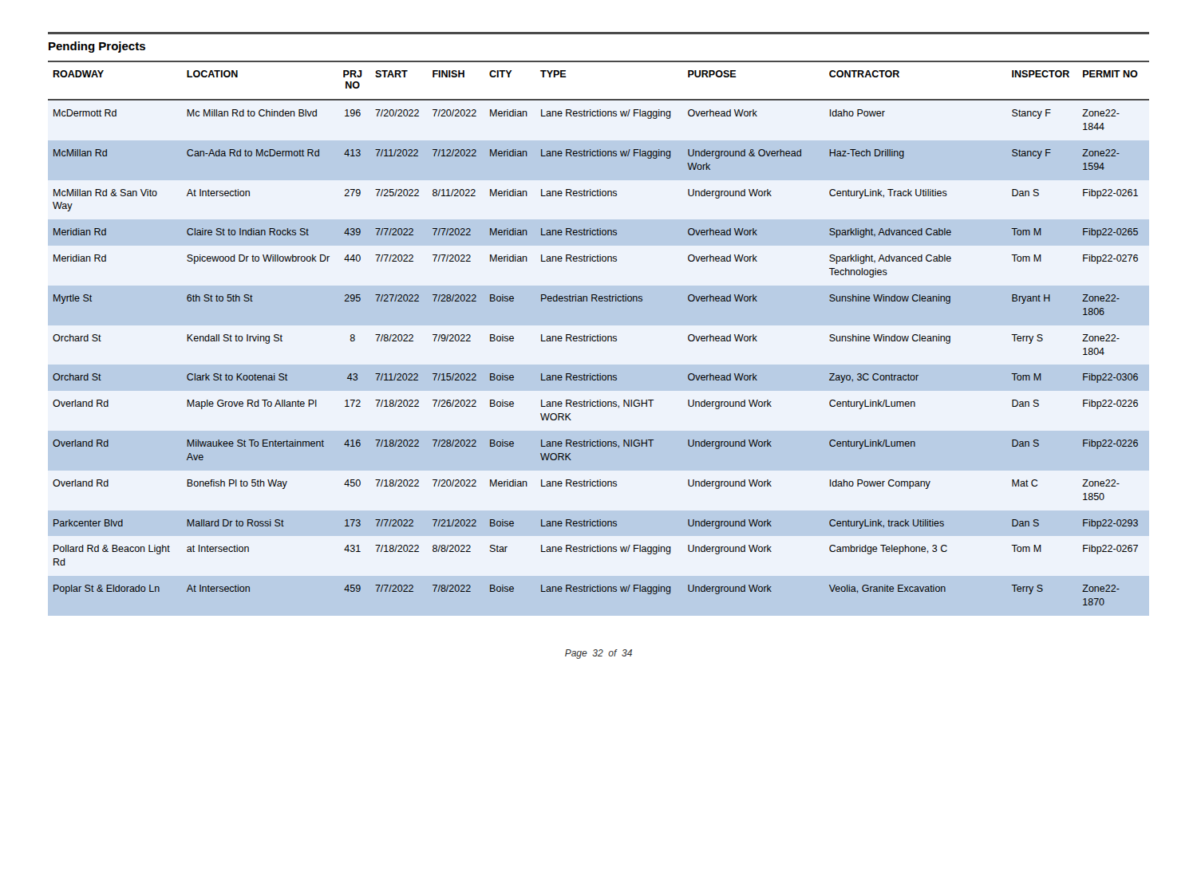Pending Projects
| ROADWAY | LOCATION | PRJ NO | START | FINISH | CITY | TYPE | PURPOSE | CONTRACTOR | INSPECTOR | PERMIT NO |
| --- | --- | --- | --- | --- | --- | --- | --- | --- | --- | --- |
| McDermott Rd | Mc Millan Rd to Chinden Blvd | 196 | 7/20/2022 | 7/20/2022 | Meridian | Lane Restrictions w/ Flagging | Overhead Work | Idaho Power | Stancy F | Zone22-1844 |
| McMillan Rd | Can-Ada Rd to McDermott Rd | 413 | 7/11/2022 | 7/12/2022 | Meridian | Lane Restrictions w/ Flagging | Underground & Overhead Work | Haz-Tech Drilling | Stancy F | Zone22-1594 |
| McMillan Rd & San Vito Way | At Intersection | 279 | 7/25/2022 | 8/11/2022 | Meridian | Lane Restrictions | Underground Work | CenturyLink, Track Utilities | Dan S | Fibp22-0261 |
| Meridian Rd | Claire St to Indian Rocks St | 439 | 7/7/2022 | 7/7/2022 | Meridian | Lane Restrictions | Overhead Work | Sparklight, Advanced Cable | Tom M | Fibp22-0265 |
| Meridian Rd | Spicewood Dr to Willowbrook Dr | 440 | 7/7/2022 | 7/7/2022 | Meridian | Lane Restrictions | Overhead Work | Sparklight, Advanced Cable Technologies | Tom M | Fibp22-0276 |
| Myrtle St | 6th St to 5th St | 295 | 7/27/2022 | 7/28/2022 | Boise | Pedestrian Restrictions | Overhead Work | Sunshine Window Cleaning | Bryant H | Zone22-1806 |
| Orchard St | Kendall St to Irving St | 8 | 7/8/2022 | 7/9/2022 | Boise | Lane Restrictions | Overhead Work | Sunshine Window Cleaning | Terry S | Zone22-1804 |
| Orchard St | Clark St to Kootenai St | 43 | 7/11/2022 | 7/15/2022 | Boise | Lane Restrictions | Overhead Work | Zayo, 3C Contractor | Tom M | Fibp22-0306 |
| Overland Rd | Maple Grove Rd To Allante Pl | 172 | 7/18/2022 | 7/26/2022 | Boise | Lane Restrictions, NIGHT WORK | Underground Work | CenturyLink/Lumen | Dan S | Fibp22-0226 |
| Overland Rd | Milwaukee St To Entertainment Ave | 416 | 7/18/2022 | 7/28/2022 | Boise | Lane Restrictions, NIGHT WORK | Underground Work | CenturyLink/Lumen | Dan S | Fibp22-0226 |
| Overland Rd | Bonefish Pl to 5th Way | 450 | 7/18/2022 | 7/20/2022 | Meridian | Lane Restrictions | Underground Work | Idaho Power Company | Mat C | Zone22-1850 |
| Parkcenter Blvd | Mallard Dr to Rossi St | 173 | 7/7/2022 | 7/21/2022 | Boise | Lane Restrictions | Underground Work | CenturyLink, track Utilities | Dan S | Fibp22-0293 |
| Pollard Rd & Beacon Light Rd | at Intersection | 431 | 7/18/2022 | 8/8/2022 | Star | Lane Restrictions w/ Flagging | Underground Work | Cambridge Telephone, 3 C | Tom M | Fibp22-0267 |
| Poplar St & Eldorado Ln | At Intersection | 459 | 7/7/2022 | 7/8/2022 | Boise | Lane Restrictions w/ Flagging | Underground Work | Veolia, Granite Excavation | Terry S | Zone22-1870 |
Page 32 of 34